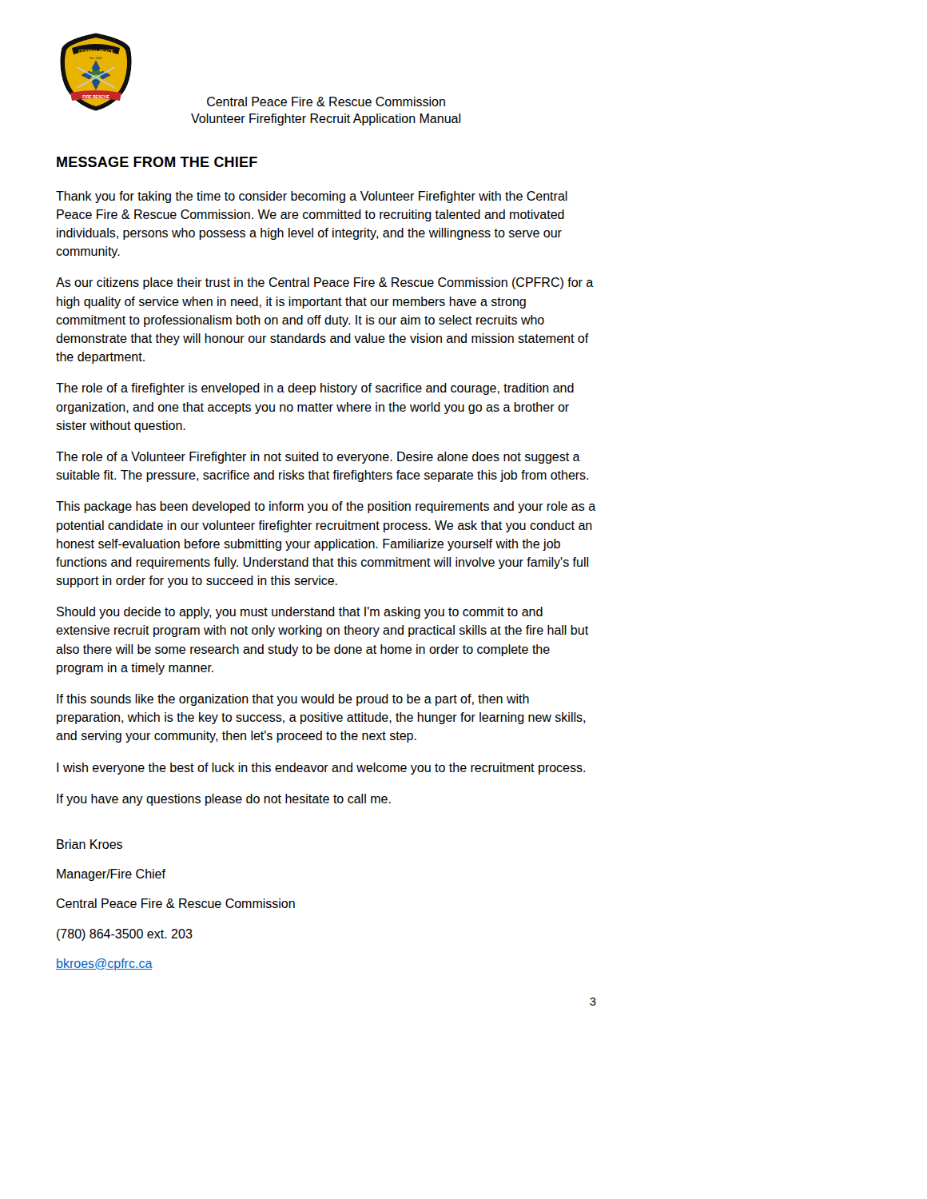CENTRAL PEACE Est. 2026 FIRE RESCUE
Central Peace Fire & Rescue Commission
Volunteer Firefighter Recruit Application Manual
MESSAGE FROM THE CHIEF
Thank you for taking the time to consider becoming a Volunteer Firefighter with the Central Peace Fire & Rescue Commission. We are committed to recruiting talented and motivated individuals, persons who possess a high level of integrity, and the willingness to serve our community.
As our citizens place their trust in the Central Peace Fire & Rescue Commission (CPFRC) for a high quality of service when in need, it is important that our members have a strong commitment to professionalism both on and off duty. It is our aim to select recruits who demonstrate that they will honour our standards and value the vision and mission statement of the department.
The role of a firefighter is enveloped in a deep history of sacrifice and courage, tradition and organization, and one that accepts you no matter where in the world you go as a brother or sister without question.
The role of a Volunteer Firefighter in not suited to everyone. Desire alone does not suggest a suitable fit. The pressure, sacrifice and risks that firefighters face separate this job from others.
This package has been developed to inform you of the position requirements and your role as a potential candidate in our volunteer firefighter recruitment process. We ask that you conduct an honest self-evaluation before submitting your application. Familiarize yourself with the job functions and requirements fully. Understand that this commitment will involve your family's full support in order for you to succeed in this service.
Should you decide to apply, you must understand that I'm asking you to commit to and extensive recruit program with not only working on theory and practical skills at the fire hall but also there will be some research and study to be done at home in order to complete the program in a timely manner.
If this sounds like the organization that you would be proud to be a part of, then with preparation, which is the key to success, a positive attitude, the hunger for learning new skills, and serving your community, then let's proceed to the next step.
I wish everyone the best of luck in this endeavor and welcome you to the recruitment process.
If you have any questions please do not hesitate to call me.
Brian Kroes
Manager/Fire Chief
Central Peace Fire & Rescue Commission
(780) 864-3500 ext. 203
bkroes@cpfrc.ca
3